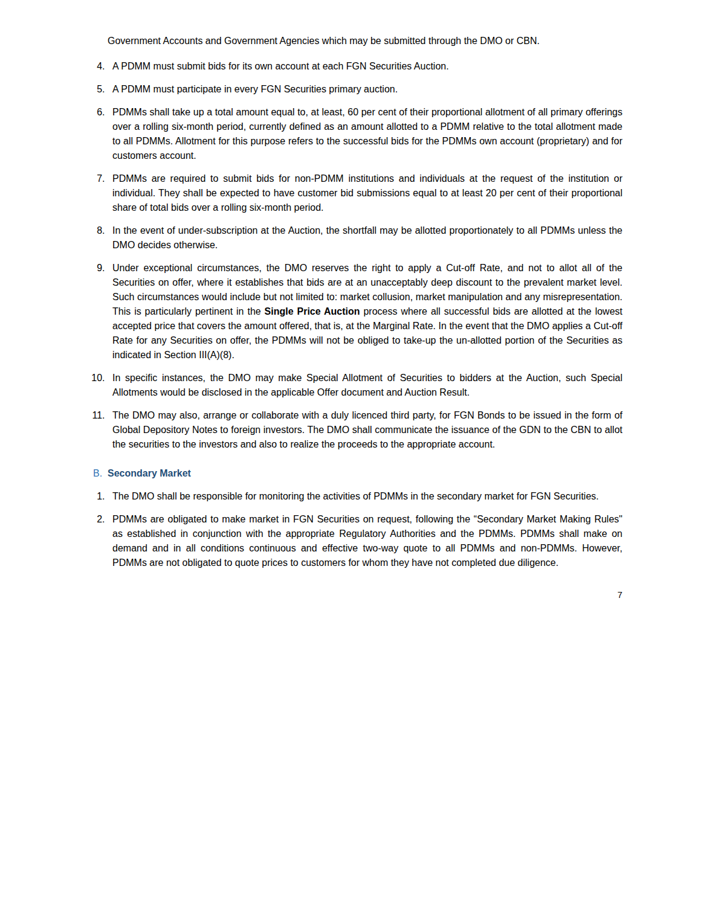Government Accounts and Government Agencies which may be submitted through the DMO or CBN.
A PDMM must submit bids for its own account at each FGN Securities Auction.
A PDMM must participate in every FGN Securities primary auction.
PDMMs shall take up a total amount equal to, at least, 60 per cent of their proportional allotment of all primary offerings over a rolling six-month period, currently defined as an amount allotted to a PDMM relative to the total allotment made to all PDMMs. Allotment for this purpose refers to the successful bids for the PDMMs own account (proprietary) and for customers account.
PDMMs are required to submit bids for non-PDMM institutions and individuals at the request of the institution or individual. They shall be expected to have customer bid submissions equal to at least 20 per cent of their proportional share of total bids over a rolling six-month period.
In the event of under-subscription at the Auction, the shortfall may be allotted proportionately to all PDMMs unless the DMO decides otherwise.
Under exceptional circumstances, the DMO reserves the right to apply a Cut-off Rate, and not to allot all of the Securities on offer, where it establishes that bids are at an unacceptably deep discount to the prevalent market level. Such circumstances would include but not limited to: market collusion, market manipulation and any misrepresentation. This is particularly pertinent in the Single Price Auction process where all successful bids are allotted at the lowest accepted price that covers the amount offered, that is, at the Marginal Rate. In the event that the DMO applies a Cut-off Rate for any Securities on offer, the PDMMs will not be obliged to take-up the un-allotted portion of the Securities as indicated in Section III(A)(8).
In specific instances, the DMO may make Special Allotment of Securities to bidders at the Auction, such Special Allotments would be disclosed in the applicable Offer document and Auction Result.
The DMO may also, arrange or collaborate with a duly licenced third party, for FGN Bonds to be issued in the form of Global Depository Notes to foreign investors. The DMO shall communicate the issuance of the GDN to the CBN to allot the securities to the investors and also to realize the proceeds to the appropriate account.
B. Secondary Market
The DMO shall be responsible for monitoring the activities of PDMMs in the secondary market for FGN Securities.
PDMMs are obligated to make market in FGN Securities on request, following the “Secondary Market Making Rules" as established in conjunction with the appropriate Regulatory Authorities and the PDMMs. PDMMs shall make on demand and in all conditions continuous and effective two-way quote to all PDMMs and non-PDMMs. However, PDMMs are not obligated to quote prices to customers for whom they have not completed due diligence.
7